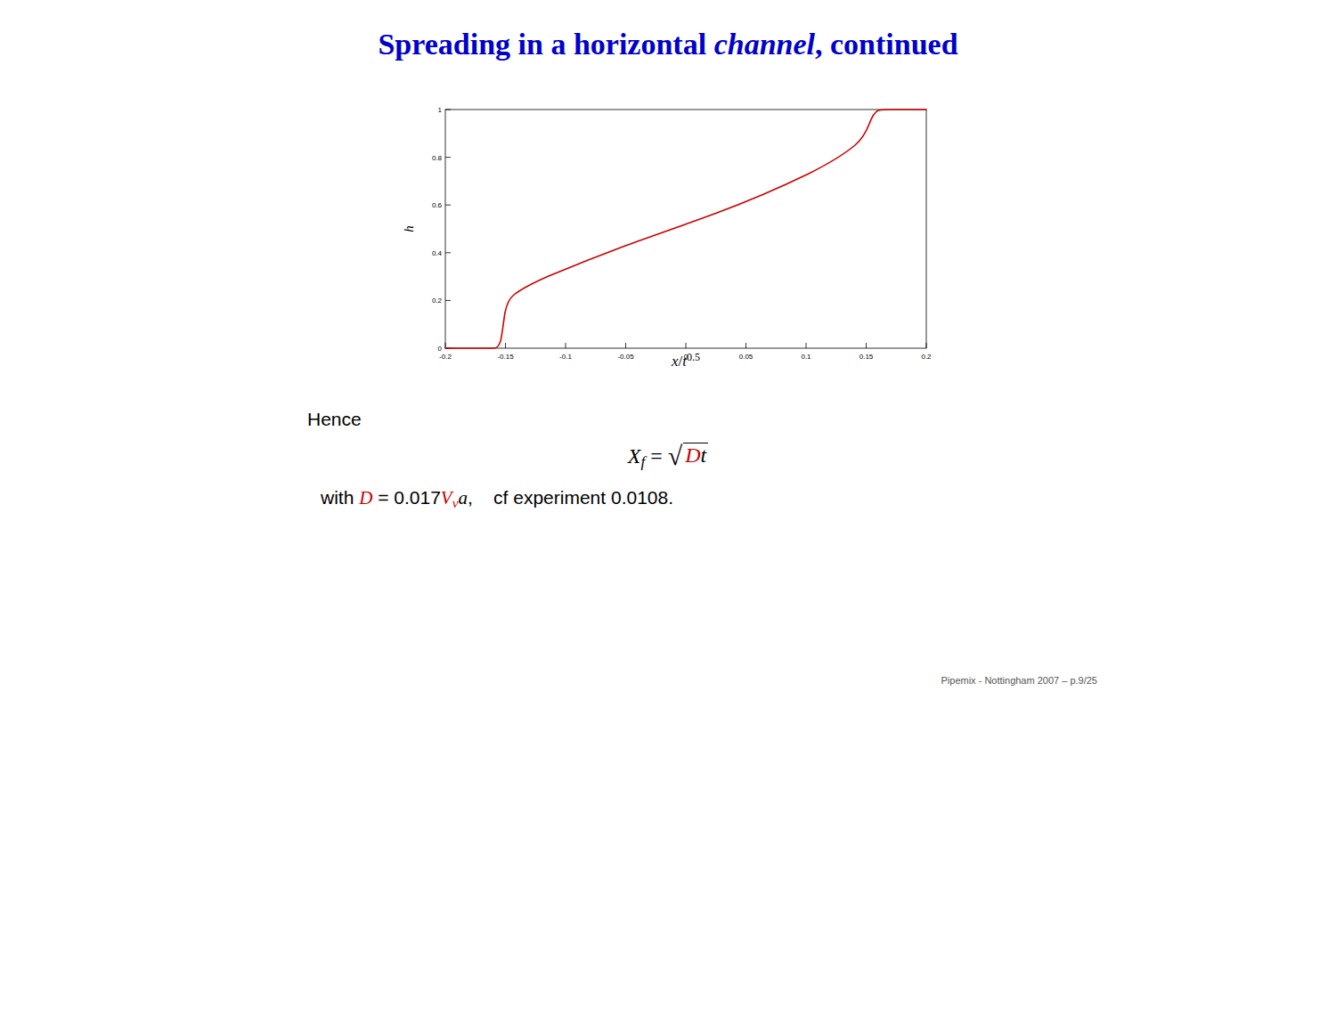Spreading in a horizontal channel, continued
0 0.2 0.4 0.6 0.8 1 -0.2 -0.15 -0.1 -0.05 0 0.05 0.1 0.15 0.2 h x/t0.5
Hence
Xf = √Dt
with D = 0.017Vν a, cf experiment 0.0108.
Pipemix - Nottingham 2007 – p.9/25